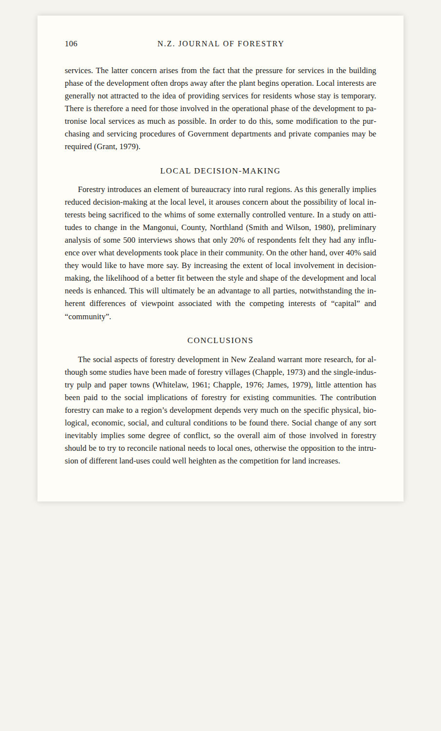106 N.Z. Journal of Forestry
services. The latter concern arises from the fact that the pressure for services in the building phase of the development often drops away after the plant begins operation. Local interests are generally not attracted to the idea of providing services for residents whose stay is temporary. There is therefore a need for those involved in the operational phase of the development to patronise local services as much as possible. In order to do this, some modification to the purchasing and servicing procedures of Government departments and private companies may be required (Grant, 1979).
Local Decision-Making
Forestry introduces an element of bureaucracy into rural regions. As this generally implies reduced decision-making at the local level, it arouses concern about the possibility of local interests being sacrificed to the whims of some externally controlled venture. In a study on attitudes to change in the Mangonui, County, Northland (Smith and Wilson, 1980), preliminary analysis of some 500 interviews shows that only 20% of respondents felt they had any influence over what developments took place in their community. On the other hand, over 40% said they would like to have more say. By increasing the extent of local involvement in decision-making, the likelihood of a better fit between the style and shape of the development and local needs is enhanced. This will ultimately be an advantage to all parties, notwithstanding the inherent differences of viewpoint associated with the competing interests of “capital” and “community”.
Conclusions
The social aspects of forestry development in New Zealand warrant more research, for although some studies have been made of forestry villages (Chapple, 1973) and the single-industry pulp and paper towns (Whitelaw, 1961; Chapple, 1976; James, 1979), little attention has been paid to the social implications of forestry for existing communities. The contribution forestry can make to a region’s development depends very much on the specific physical, biological, economic, social, and cultural conditions to be found there. Social change of any sort inevitably implies some degree of conflict, so the overall aim of those involved in forestry should be to try to reconcile national needs to local ones, otherwise the opposition to the intrusion of different land-uses could well heighten as the competition for land increases.